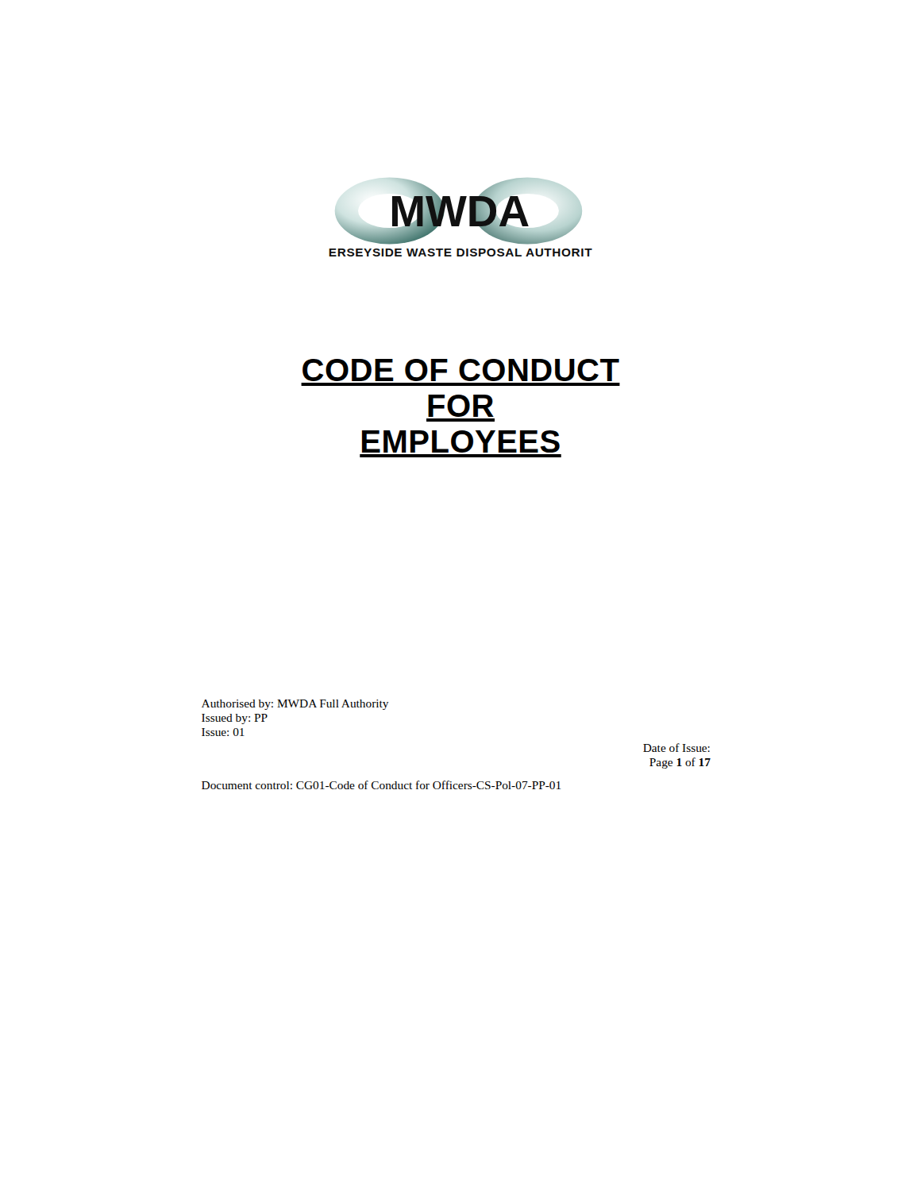CODE OF CONDUCT
FOR
EMPLOYEES
Authorised by: MWDA Full Authority
Issued by: PP
Issue: 01
Date of Issue:
Page 1 of 17
Document control: CG01-Code of Conduct for Officers-CS-Pol-07-PP-01